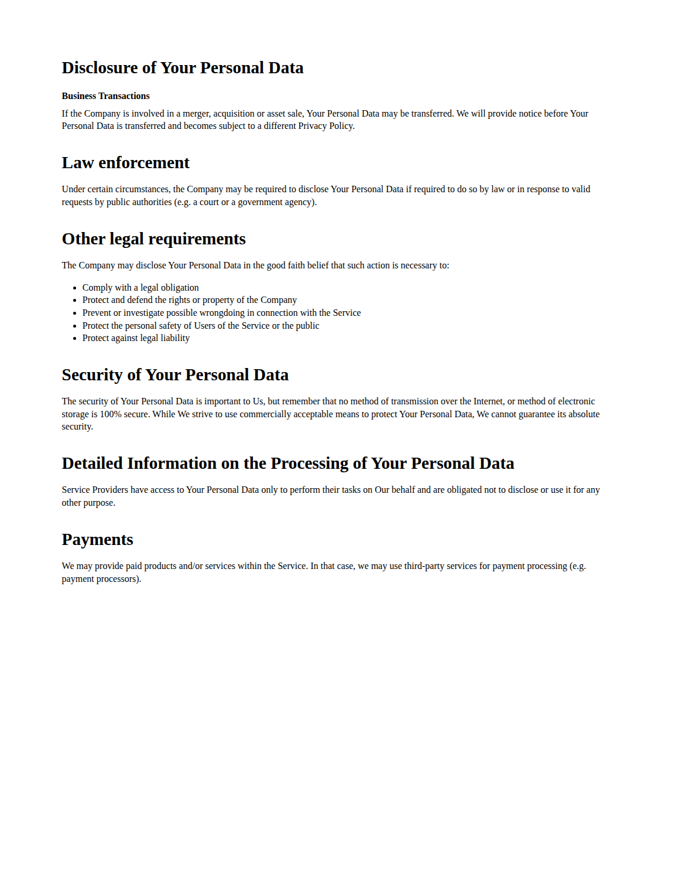Disclosure of Your Personal Data
Business Transactions
If the Company is involved in a merger, acquisition or asset sale, Your Personal Data may be transferred. We will provide notice before Your Personal Data is transferred and becomes subject to a different Privacy Policy.
Law enforcement
Under certain circumstances, the Company may be required to disclose Your Personal Data if required to do so by law or in response to valid requests by public authorities (e.g. a court or a government agency).
Other legal requirements
The Company may disclose Your Personal Data in the good faith belief that such action is necessary to:
Comply with a legal obligation
Protect and defend the rights or property of the Company
Prevent or investigate possible wrongdoing in connection with the Service
Protect the personal safety of Users of the Service or the public
Protect against legal liability
Security of Your Personal Data
The security of Your Personal Data is important to Us, but remember that no method of transmission over the Internet, or method of electronic storage is 100% secure. While We strive to use commercially acceptable means to protect Your Personal Data, We cannot guarantee its absolute security.
Detailed Information on the Processing of Your Personal Data
Service Providers have access to Your Personal Data only to perform their tasks on Our behalf and are obligated not to disclose or use it for any other purpose.
Payments
We may provide paid products and/or services within the Service. In that case, we may use third-party services for payment processing (e.g. payment processors).